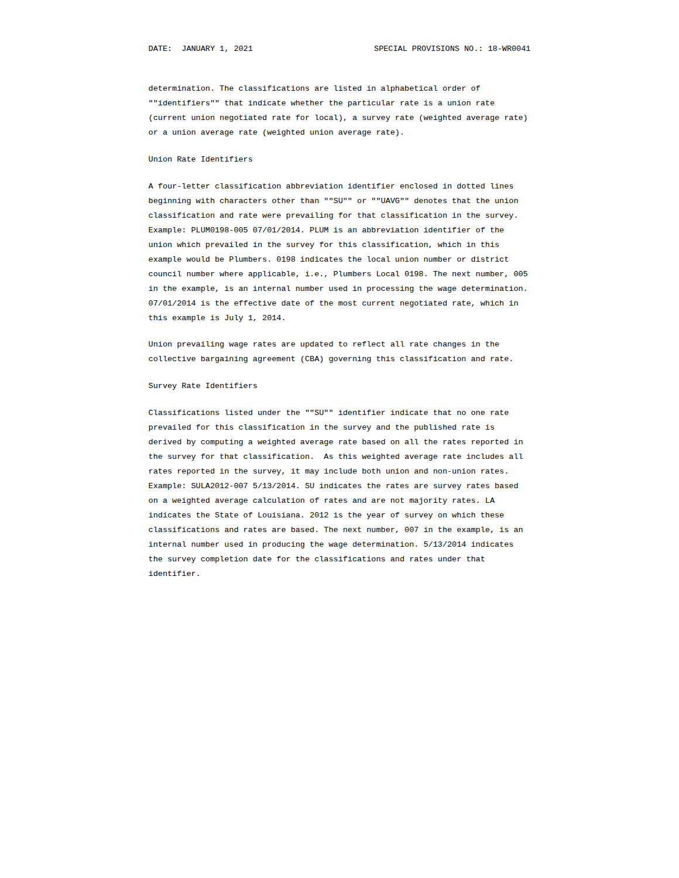DATE: JANUARY 1, 2021 SPECIAL PROVISIONS NO.: 18-WR0041
determination. The classifications are listed in alphabetical order of ""identifiers"" that indicate whether the particular rate is a union rate (current union negotiated rate for local), a survey rate (weighted average rate) or a union average rate (weighted union average rate).
Union Rate Identifiers
A four-letter classification abbreviation identifier enclosed in dotted lines beginning with characters other than ""SU"" or ""UAVG"" denotes that the union classification and rate were prevailing for that classification in the survey. Example: PLUM0198-005 07/01/2014. PLUM is an abbreviation identifier of the union which prevailed in the survey for this classification, which in this example would be Plumbers. 0198 indicates the local union number or district council number where applicable, i.e., Plumbers Local 0198. The next number, 005 in the example, is an internal number used in processing the wage determination. 07/01/2014 is the effective date of the most current negotiated rate, which in this example is July 1, 2014.
Union prevailing wage rates are updated to reflect all rate changes in the collective bargaining agreement (CBA) governing this classification and rate.
Survey Rate Identifiers
Classifications listed under the ""SU"" identifier indicate that no one rate prevailed for this classification in the survey and the published rate is derived by computing a weighted average rate based on all the rates reported in the survey for that classification. As this weighted average rate includes all rates reported in the survey, it may include both union and non-union rates. Example: SULA2012-007 5/13/2014. SU indicates the rates are survey rates based on a weighted average calculation of rates and are not majority rates. LA indicates the State of Louisiana. 2012 is the year of survey on which these classifications and rates are based. The next number, 007 in the example, is an internal number used in producing the wage determination. 5/13/2014 indicates the survey completion date for the classifications and rates under that identifier.